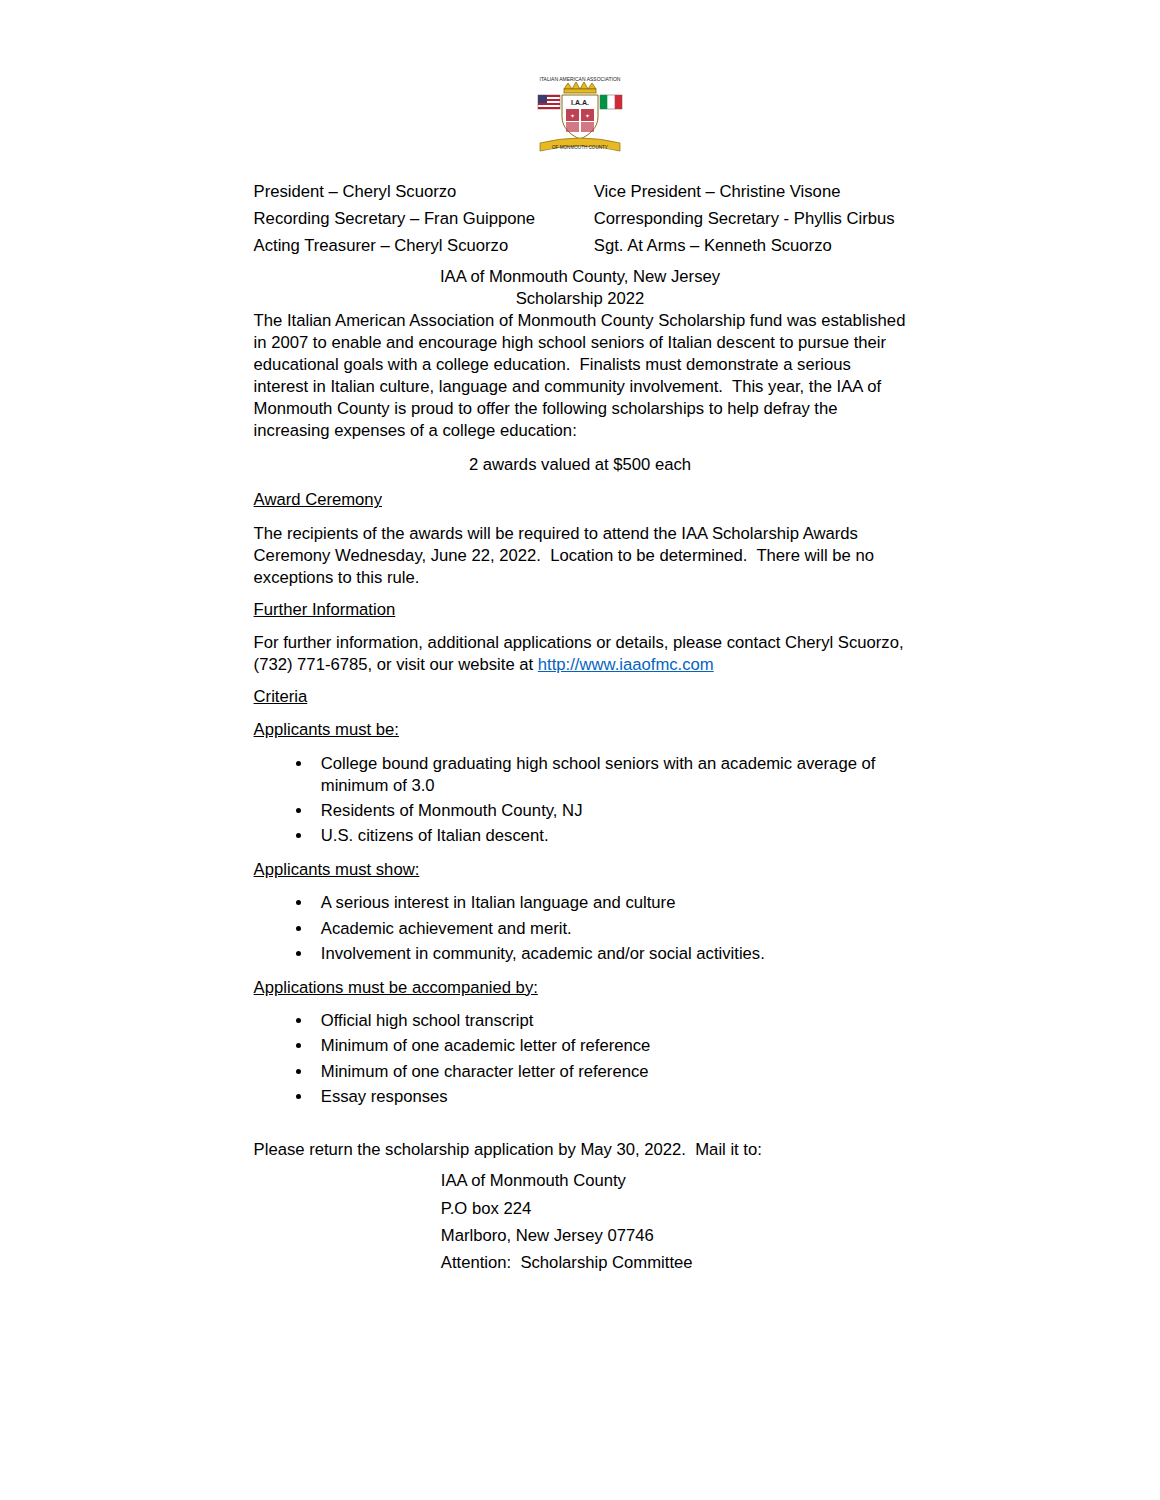ITALIAN AMERICAN ASSOCIATION I.A.A. ✦ ✦ OF MONMOUTH COUNTY
| President – Cheryl Scuorzo | Vice President – Christine Visone |
| Recording Secretary – Fran Guippone | Corresponding Secretary - Phyllis Cirbus |
| Acting Treasurer – Cheryl Scuorzo | Sgt. At Arms – Kenneth Scuorzo |
IAA of Monmouth County, New Jersey
Scholarship 2022
The Italian American Association of Monmouth County Scholarship fund was established in 2007 to enable and encourage high school seniors of Italian descent to pursue their educational goals with a college education. Finalists must demonstrate a serious interest in Italian culture, language and community involvement. This year, the IAA of Monmouth County is proud to offer the following scholarships to help defray the increasing expenses of a college education:
2 awards valued at $500 each
Award Ceremony
The recipients of the awards will be required to attend the IAA Scholarship Awards Ceremony Wednesday, June 22, 2022. Location to be determined. There will be no exceptions to this rule.
Further Information
For further information, additional applications or details, please contact Cheryl Scuorzo, (732) 771-6785, or visit our website at http://www.iaaofmc.com
Criteria
Applicants must be:
College bound graduating high school seniors with an academic average of minimum of 3.0
Residents of Monmouth County, NJ
U.S. citizens of Italian descent.
Applicants must show:
A serious interest in Italian language and culture
Academic achievement and merit.
Involvement in community, academic and/or social activities.
Applications must be accompanied by:
Official high school transcript
Minimum of one academic letter of reference
Minimum of one character letter of reference
Essay responses
Please return the scholarship application by May 30, 2022. Mail it to:
IAA of Monmouth County
P.O box 224
Marlboro, New Jersey 07746
Attention: Scholarship Committee